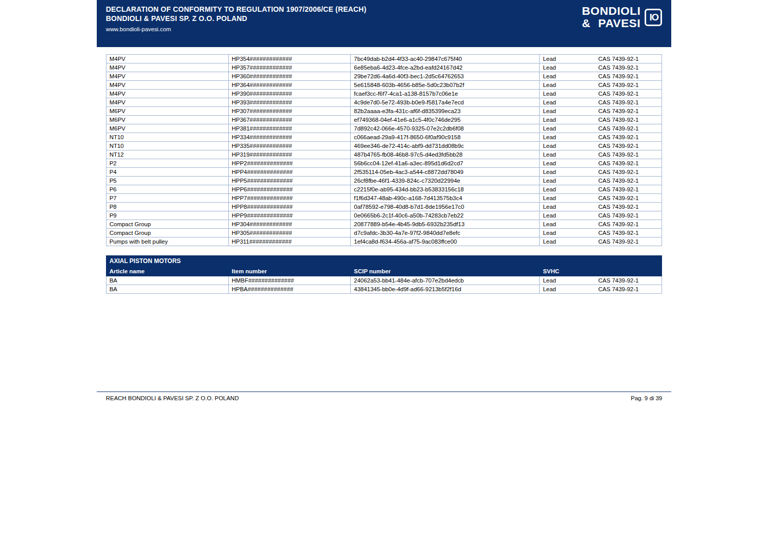Declaration of conformity to regulation 1907/2006/CE (REACH)
Bondioli & Pavesi SP. Z O.O. Poland
www.bondioli-pavesi.com
BONDIOLI
& PAVESI
IO
| M4PV | HP354############# | 7bc49dab-b2d4-4f33-ac40-29847c675f40 | Lead | CAS 7439-92-1 |
| M4PV | HP357############# | 6e85eba6-4d23-4fce-a2bd-eafd24167d42 | Lead | CAS 7439-92-1 |
| M4PV | HP360############# | 29be72d6-4a6d-40f3-bec1-2d5c64762653 | Lead | CAS 7439-92-1 |
| M4PV | HP364############# | 5e615848-603b-4656-b85e-5d0c23b07b2f | Lead | CAS 7439-92-1 |
| M4PV | HP390############# | fcaef3cc-f6f7-4ca1-a138-8157b7c06e1e | Lead | CAS 7439-92-1 |
| M4PV | HP393############# | 4c9de7d0-5e72-493b-b0e9-f5817a4e7ecd | Lead | CAS 7439-92-1 |
| M6PV | HP307############# | 82b2aaaa-e3fa-431c-af6f-d835399eca23 | Lead | CAS 7439-92-1 |
| M6PV | HP367############# | ef749368-04ef-41e6-a1c5-4f0c746de295 | Lead | CAS 7439-92-1 |
| M6PV | HP381############# | 7d892c42-066e-4570-9325-07e2c2db6f08 | Lead | CAS 7439-92-1 |
| NT10 | HP334############# | c066aead-29a9-417f-8650-6f0af90c9158 | Lead | CAS 7439-92-1 |
| NT10 | HP335############# | 469ee346-de72-414c-abf9-dd731dd08b9c | Lead | CAS 7439-92-1 |
| NT12 | HP319############# | 487b4765-fb08-46b8-97c5-d4ed3fd5bb28 | Lead | CAS 7439-92-1 |
| P2 | HPP2############## | 56b6cc04-12ef-41a6-a3ec-895d1d6d2cd7 | Lead | CAS 7439-92-1 |
| P4 | HPP4############## | 2f535114-05eb-4ac3-a544-c8872dd78049 | Lead | CAS 7439-92-1 |
| P5 | HPP5############## | 26cf8fbe-46f1-4339-824c-c7320d22994e | Lead | CAS 7439-92-1 |
| P6 | HPP6############## | c2215f0e-ab95-434d-bb23-b53833156c18 | Lead | CAS 7439-92-1 |
| P7 | HPP7############## | f1f6d347-48ab-490c-a168-7d413575b3c4 | Lead | CAS 7439-92-1 |
| P8 | HPP8############## | 0af78592-e798-40d8-b7d1-8de1956e17c0 | Lead | CAS 7439-92-1 |
| P9 | HPP9############## | 0e0665b6-2c1f-40c6-a50b-74283cb7eb22 | Lead | CAS 7439-92-1 |
| Compact Group | HP304############# | 20877889-b54e-4b45-9db5-6932b235df13 | Lead | CAS 7439-92-1 |
| Compact Group | HP305############# | d7c9afdc-3b30-4a7e-97f2-9840dd7e8efc | Lead | CAS 7439-92-1 |
| Pumps with belt pulley | HP311############# | 1ef4ca8d-f634-456a-af75-9ac083ffce00 | Lead | CAS 7439-92-1 |
| AXIAL PISTON MOTORS |
| Article name | Item number | SCIP number | SVHC |
| BA | HMBF############## | 24062a53-bb41-484e-afcb-707e2bd4edcb | Lead | CAS 7439-92-1 |
| BA | HPBA############## | 43841345-bb0e-4d9f-ad66-9213b5f2f16d | Lead | CAS 7439-92-1 |
REACH BONDIOLI & PAVESI SP. Z O.O. POLAND
Pag. 9 di 39